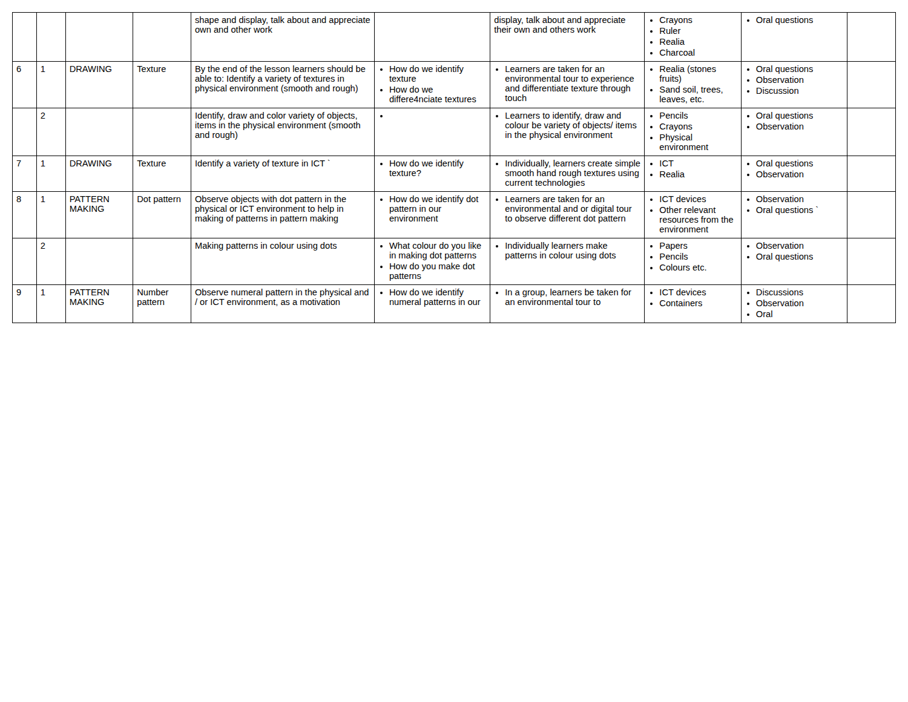| | | | | shape and display, talk about and appreciate own and other work | | display, talk about and appreciate their own and others work | Crayons Ruler Realia Charcoal | Oral questions | |
| 6 | 1 | DRAWING | Texture | By the end of the lesson learners should be able to: Identify a variety of textures in physical environment (smooth and rough) | How do we identify texture How do we differe4nciate textures | Learners are taken for an environmental tour to experience and differentiate texture through touch | Realia (stones fruits) Sand soil, trees, leaves, etc. | Oral questions Observation Discussion | |
| | 2 | | | Identify, draw and color variety of objects, items in the physical environment (smooth and rough) | | Learners to identify, draw and colour be variety of objects/ items in the physical environment | Pencils Crayons Physical environment | Oral questions Observation | |
| 7 | 1 | DRAWING | Texture | Identify a variety of texture in ICT ` | How do we identify texture? | Individually, learners create simple smooth hand rough textures using current technologies | ICT Realia | Oral questions Observation | |
| 8 | 1 | PATTERN MAKING | Dot pattern | Observe objects with dot pattern in the physical or ICT environment to help in making of patterns in pattern making | How do we identify dot pattern in our environment | Learners are taken for an environmental and or digital tour to observe different dot pattern | ICT devices Other relevant resources from the environment | Observation Oral questions ` | |
| | 2 | | | Making patterns in colour using dots | What colour do you like in making dot patterns How do you make dot patterns | Individually learners make patterns in colour using dots | Papers Pencils Colours etc. | Observation Oral questions | |
| 9 | 1 | PATTERN MAKING | Number pattern | Observe numeral pattern in the physical and / or ICT environment, as a motivation | How do we identify numeral patterns in our | In a group, learners be taken for an environmental tour to | ICT devices Containers | Discussions Observation Oral | |